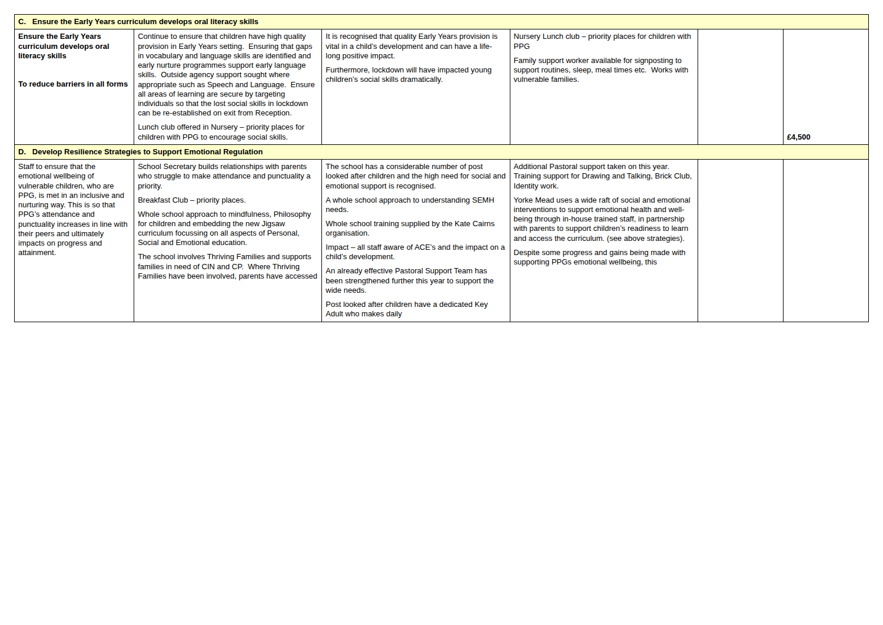| C. Ensure the Early Years curriculum develops oral literacy skills |
| Ensure the Early Years curriculum develops oral literacy skills To reduce barriers in all forms | Continue to ensure that children have high quality provision in Early Years setting. Ensuring that gaps in vocabulary and language skills are identified and early nurture programmes support early language skills. Outside agency support sought where appropriate such as Speech and Language. Ensure all areas of learning are secure by targeting individuals so that the lost social skills in lockdown can be re-established on exit from Reception. Lunch club offered in Nursery – priority places for children with PPG to encourage social skills. | It is recognised that quality Early Years provision is vital in a child’s development and can have a life-long positive impact. Furthermore, lockdown will have impacted young children’s social skills dramatically. | Nursery Lunch club – priority places for children with PPG Family support worker available for signposting to support routines, sleep, meal times etc. Works with vulnerable families. | | £4,500 |
| D. Develop Resilience Strategies to Support Emotional Regulation |
| Staff to ensure that the emotional wellbeing of vulnerable children, who are PPG, is met in an inclusive and nurturing way. This is so that PPG’s attendance and punctuality increases in line with their peers and ultimately impacts on progress and attainment. | School Secretary builds relationships with parents who struggle to make attendance and punctuality a priority. Breakfast Club – priority places. Whole school approach to mindfulness, Philosophy for children and embedding the new Jigsaw curriculum focussing on all aspects of Personal, Social and Emotional education. The school involves Thriving Families and supports families in need of CIN and CP. Where Thriving Families have been involved, parents have accessed | The school has a considerable number of post looked after children and the high need for social and emotional support is recognised. A whole school approach to understanding SEMH needs. Whole school training supplied by the Kate Cairns organisation. Impact – all staff aware of ACE’s and the impact on a child’s development. An already effective Pastoral Support Team has been strengthened further this year to support the wide needs. Post looked after children have a dedicated Key Adult who makes daily | Additional Pastoral support taken on this year. Training support for Drawing and Talking, Brick Club, Identity work. Yorke Mead uses a wide raft of social and emotional interventions to support emotional health and well-being through in-house trained staff, in partnership with parents to support children’s readiness to learn and access the curriculum. (see above strategies). Despite some progress and gains being made with supporting PPGs emotional wellbeing, this | | |